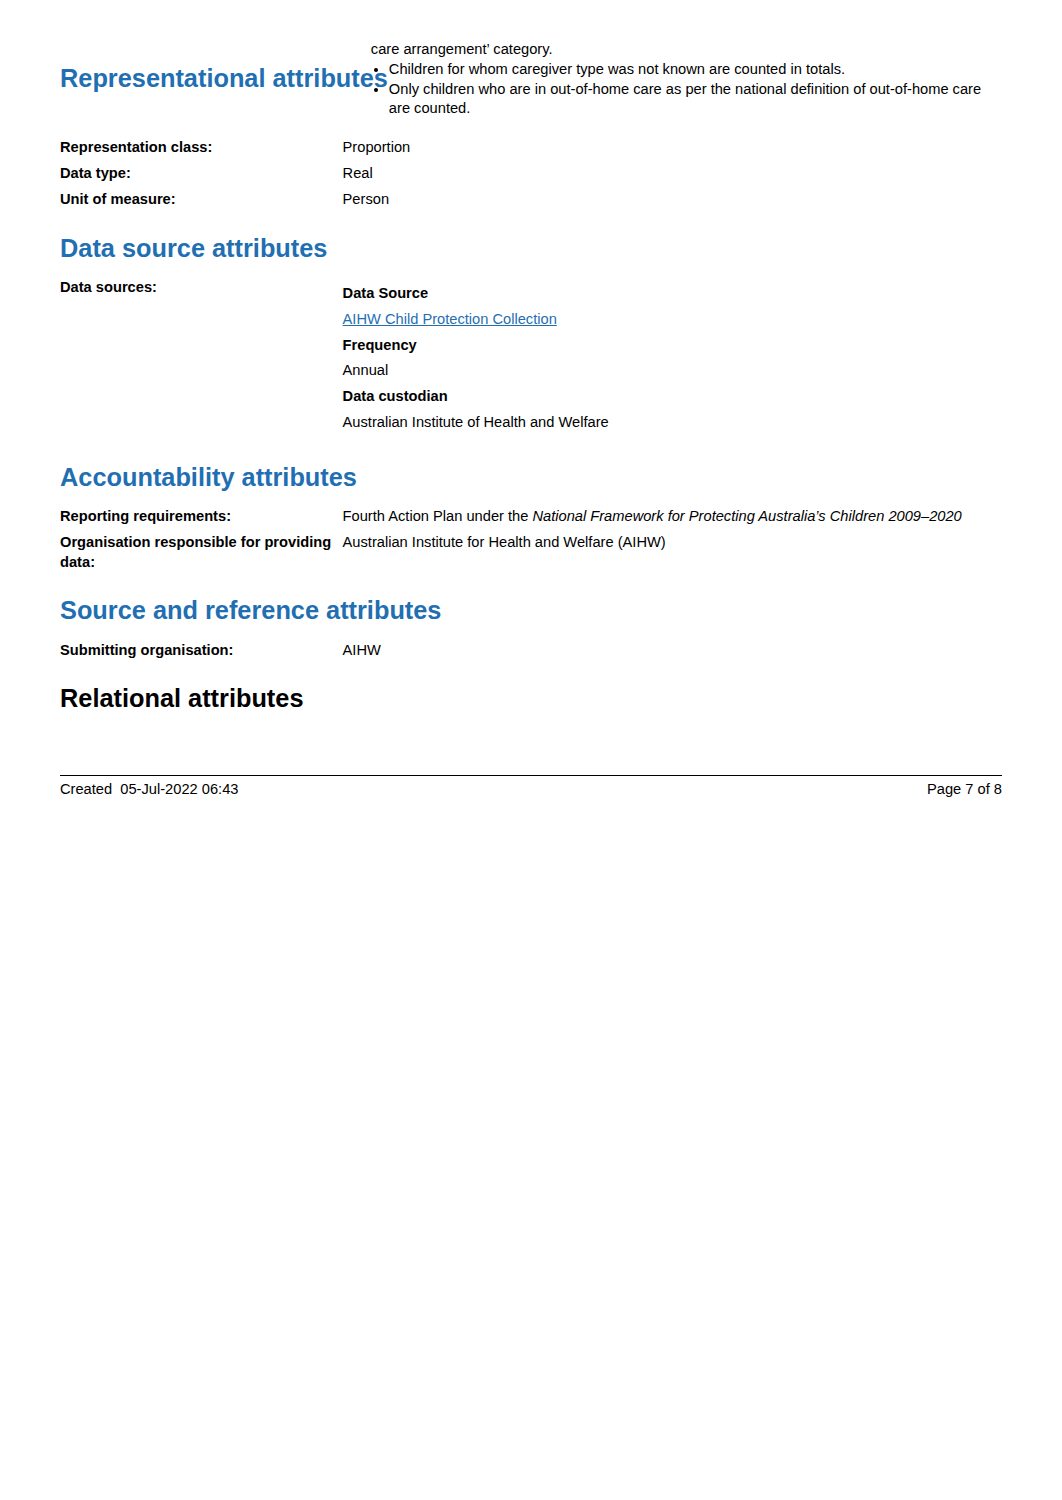care arrangement’ category.
Children for whom caregiver type was not known are counted in totals.
Only children who are in out-of-home care as per the national definition of out-of-home care are counted.
Representational attributes
| Representation class: | Proportion |
| Data type: | Real |
| Unit of measure: | Person |
Data source attributes
| Data sources: | Data Source AIHW Child Protection Collection Frequency Annual Data custodian Australian Institute of Health and Welfare |
Accountability attributes
| Reporting requirements: | Fourth Action Plan under the National Framework for Protecting Australia’s Children 2009–2020 |
| Organisation responsible for providing data: | Australian Institute for Health and Welfare (AIHW) |
Source and reference attributes
| Submitting organisation: | AIHW |
Relational attributes
Created 05-Jul-2022 06:43 Page 7 of 8